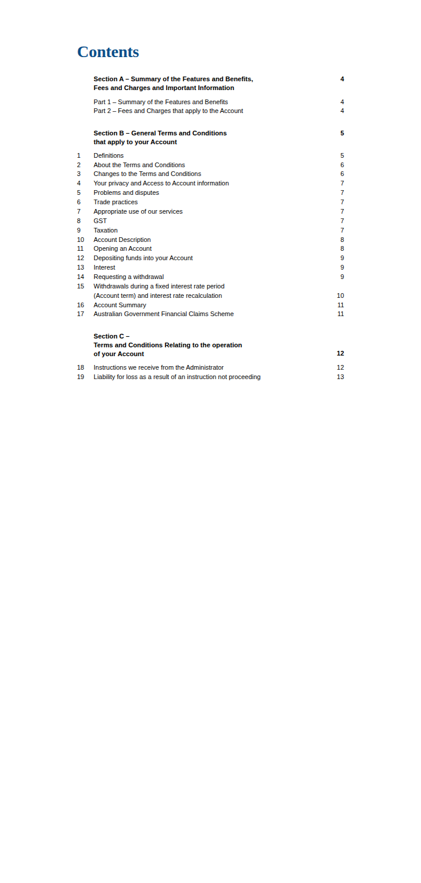Contents
| | Section A – Summary of the Features and Benefits, Fees and Charges and Important Information | 4 |
| | Part 1 – Summary of the Features and Benefits | 4 |
| | Part 2 – Fees and Charges that apply to the Account | 4 |
| | Section B – General Terms and Conditions that apply to your Account | 5 |
| 1 | Definitions | 5 |
| 2 | About the Terms and Conditions | 6 |
| 3 | Changes to the Terms and Conditions | 6 |
| 4 | Your privacy and Access to Account information | 7 |
| 5 | Problems and disputes | 7 |
| 6 | Trade practices | 7 |
| 7 | Appropriate use of our services | 7 |
| 8 | GST | 7 |
| 9 | Taxation | 7 |
| 10 | Account Description | 8 |
| 11 | Opening an Account | 8 |
| 12 | Depositing funds into your Account | 9 |
| 13 | Interest | 9 |
| 14 | Requesting a withdrawal | 9 |
| 15 | Withdrawals during a fixed interest rate period (Account term) and interest rate recalculation | 10 |
| 16 | Account Summary | 11 |
| 17 | Australian Government Financial Claims Scheme | 11 |
| | Section C – Terms and Conditions Relating to the operation of your Account | 12 |
| 18 | Instructions we receive from the Administrator | 12 |
| 19 | Liability for loss as a result of an instruction not proceeding | 13 |